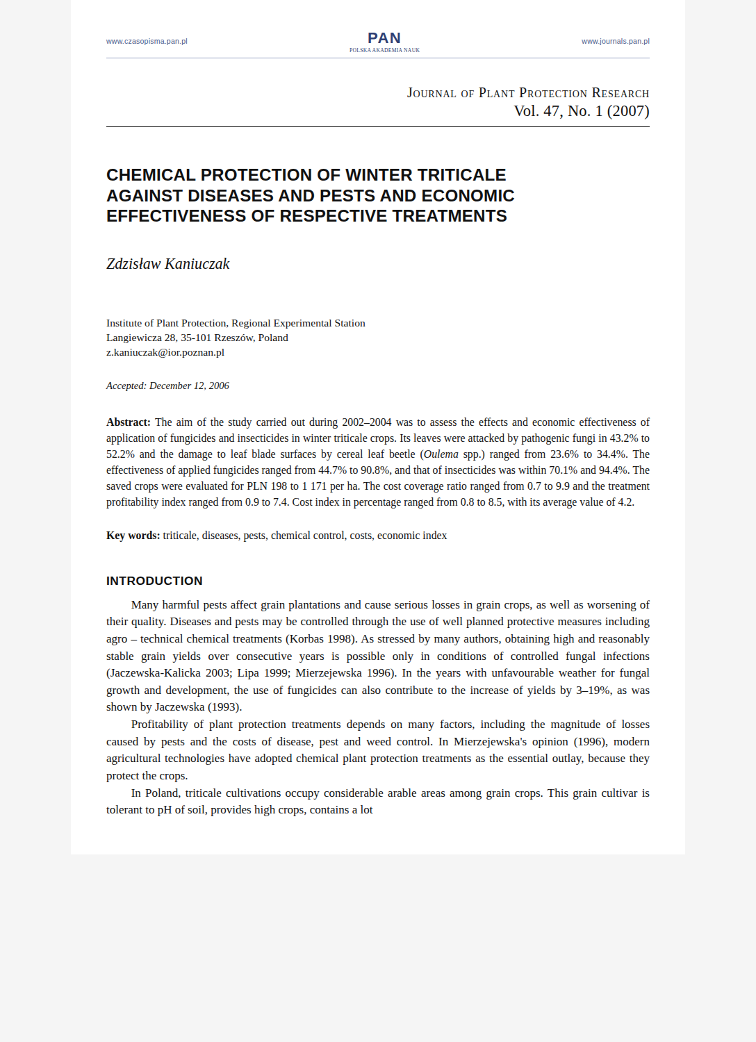www.czasopisma.pan.pl PAN
POLSKA AKADEMIA NAUK www.journals.pan.pl
Journal of Plant Protection Research
Vol. 47, No. 1 (2007)
Chemical protection of winter triticale
against diseases and pests and economic
effectiveness of respective treatments
Zdzisław Kaniuczak
Institute of Plant Protection, Regional Experimental Station
Langiewicza 28, 35-101 Rzeszów, Poland
z.kaniuczak@ior.poznan.pl
Accepted: December 12, 2006
Abstract: The aim of the study carried out during 2002–2004 was to assess the effects and economic effectiveness of application of fungicides and insecticides in winter triticale crops. Its leaves were attacked by pathogenic fungi in 43.2% to 52.2% and the damage to leaf blade surfaces by cereal leaf beetle (Oulema spp.) ranged from 23.6% to 34.4%. The effectiveness of applied fungicides ranged from 44.7% to 90.8%, and that of insecticides was within 70.1% and 94.4%. The saved crops were evaluated for PLN 198 to 1 171 per ha. The cost coverage ratio ranged from 0.7 to 9.9 and the treatment profitability index ranged from 0.9 to 7.4. Cost index in percentage ranged from 0.8 to 8.5, with its average value of 4.2.
Key words: triticale, diseases, pests, chemical control, costs, economic index
INTRODUCTION
Many harmful pests affect grain plantations and cause serious losses in grain crops, as well as worsening of their quality. Diseases and pests may be controlled through the use of well planned protective measures including agro – technical chemical treatments (Korbas 1998). As stressed by many authors, obtaining high and reasonably stable grain yields over consecutive years is possible only in conditions of controlled fungal infections (Jaczewska-Kalicka 2003; Lipa 1999; Mierzejewska 1996). In the years with unfavourable weather for fungal growth and development, the use of fungicides can also contribute to the increase of yields by 3–19%, as was shown by Jaczewska (1993).
Profitability of plant protection treatments depends on many factors, including the magnitude of losses caused by pests and the costs of disease, pest and weed control. In Mierzejewska's opinion (1996), modern agricultural technologies have adopted chemical plant protection treatments as the essential outlay, because they protect the crops.
In Poland, triticale cultivations occupy considerable arable areas among grain crops. This grain cultivar is tolerant to pH of soil, provides high crops, contains a lot